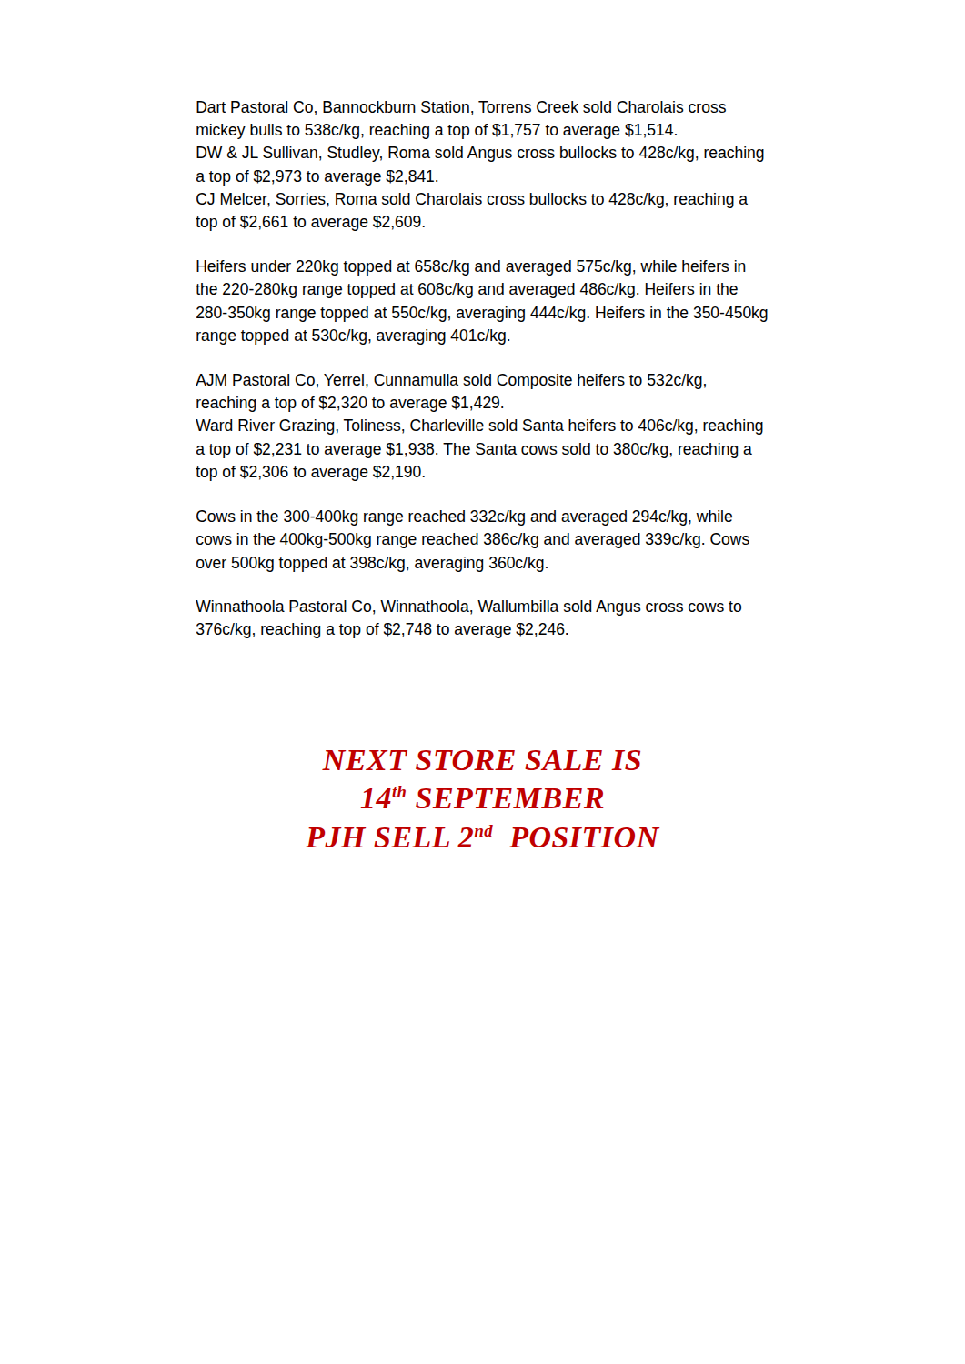Dart Pastoral Co, Bannockburn Station, Torrens Creek sold Charolais cross mickey bulls to 538c/kg, reaching a top of $1,757 to average $1,514.
DW & JL Sullivan, Studley, Roma sold Angus cross bullocks to 428c/kg, reaching a top of $2,973 to average $2,841.
CJ Melcer, Sorries, Roma sold Charolais cross bullocks to 428c/kg, reaching a top of $2,661 to average $2,609.
Heifers under 220kg topped at 658c/kg and averaged 575c/kg, while heifers in the 220-280kg range topped at 608c/kg and averaged 486c/kg. Heifers in the 280-350kg range topped at 550c/kg, averaging 444c/kg. Heifers in the 350-450kg range topped at 530c/kg, averaging 401c/kg.
AJM Pastoral Co, Yerrel, Cunnamulla sold Composite heifers to 532c/kg, reaching a top of $2,320 to average $1,429.
Ward River Grazing, Toliness, Charleville sold Santa heifers to 406c/kg, reaching a top of $2,231 to average $1,938. The Santa cows sold to 380c/kg, reaching a top of $2,306 to average $2,190.
Cows in the 300-400kg range reached 332c/kg and averaged 294c/kg, while cows in the 400kg-500kg range reached 386c/kg and averaged 339c/kg. Cows over 500kg topped at 398c/kg, averaging 360c/kg.
Winnathoola Pastoral Co, Winnathoola, Wallumbilla sold Angus cross cows to 376c/kg, reaching a top of $2,748 to average $2,246.
NEXT STORE SALE IS
14th SEPTEMBER
PJH SELL 2nd POSITION